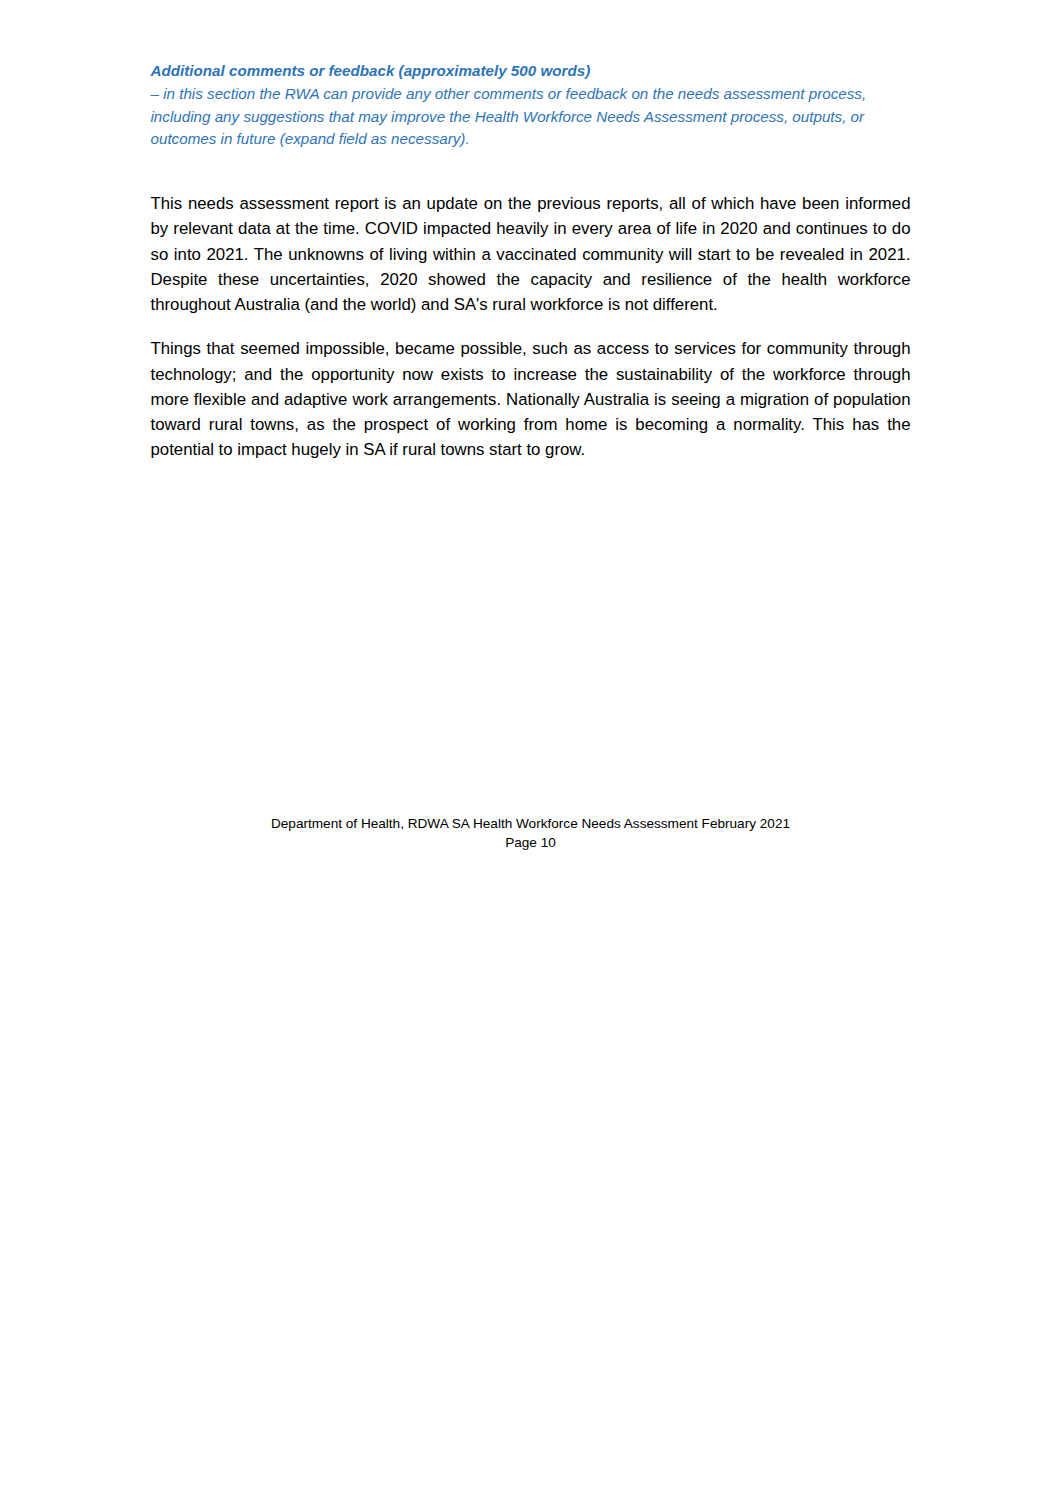Additional comments or feedback (approximately 500 words) – in this section the RWA can provide any other comments or feedback on the needs assessment process, including any suggestions that may improve the Health Workforce Needs Assessment process, outputs, or outcomes in future (expand field as necessary).
This needs assessment report is an update on the previous reports, all of which have been informed by relevant data at the time. COVID impacted heavily in every area of life in 2020 and continues to do so into 2021. The unknowns of living within a vaccinated community will start to be revealed in 2021. Despite these uncertainties, 2020 showed the capacity and resilience of the health workforce throughout Australia (and the world) and SA's rural workforce is not different.
Things that seemed impossible, became possible, such as access to services for community through technology; and the opportunity now exists to increase the sustainability of the workforce through more flexible and adaptive work arrangements. Nationally Australia is seeing a migration of population toward rural towns, as the prospect of working from home is becoming a normality. This has the potential to impact hugely in SA if rural towns start to grow.
Department of Health, RDWA SA Health Workforce Needs Assessment February 2021
Page 10